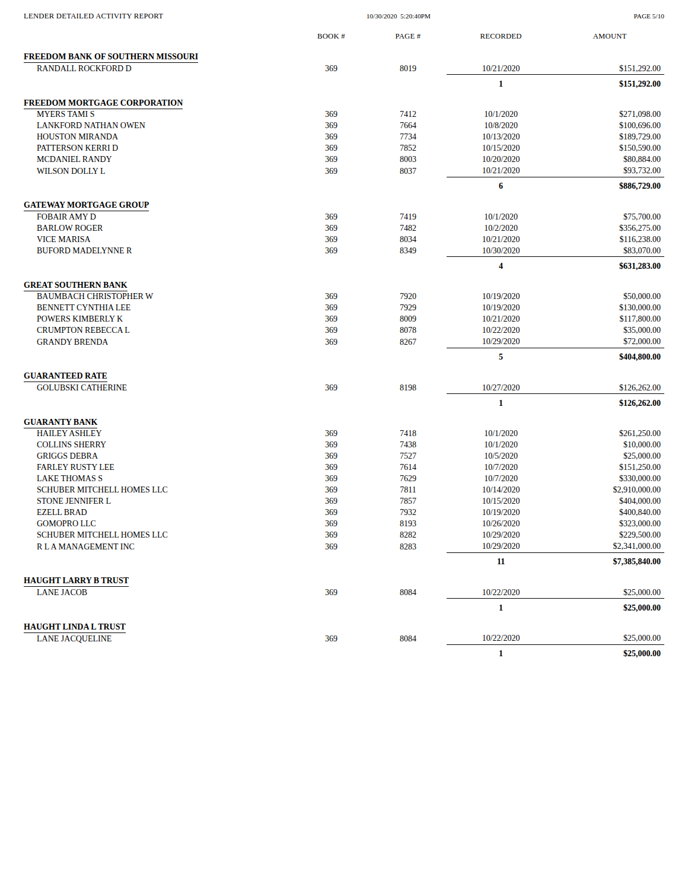LENDER DETAILED ACTIVITY REPORT
10/30/2020 5:20:40PM
PAGE 5/10
| | BOOK # | PAGE # | RECORDED | AMOUNT |
| --- | --- | --- | --- | --- |
| FREEDOM BANK OF SOUTHERN MISSOURI |
| RANDALL ROCKFORD D | 369 | 8019 | 10/21/2020 | $151,292.00 |
| | | | 1 | $151,292.00 |
| FREEDOM MORTGAGE CORPORATION |
| MYERS TAMI S | 369 | 7412 | 10/1/2020 | $271,098.00 |
| LANKFORD NATHAN OWEN | 369 | 7664 | 10/8/2020 | $100,696.00 |
| HOUSTON MIRANDA | 369 | 7734 | 10/13/2020 | $189,729.00 |
| PATTERSON KERRI D | 369 | 7852 | 10/15/2020 | $150,590.00 |
| MCDANIEL RANDY | 369 | 8003 | 10/20/2020 | $80,884.00 |
| WILSON DOLLY L | 369 | 8037 | 10/21/2020 | $93,732.00 |
| | | | 6 | $886,729.00 |
| GATEWAY MORTGAGE GROUP |
| FOBAIR AMY D | 369 | 7419 | 10/1/2020 | $75,700.00 |
| BARLOW ROGER | 369 | 7482 | 10/2/2020 | $356,275.00 |
| VICE MARISA | 369 | 8034 | 10/21/2020 | $116,238.00 |
| BUFORD MADELYNNE R | 369 | 8349 | 10/30/2020 | $83,070.00 |
| | | | 4 | $631,283.00 |
| GREAT SOUTHERN BANK |
| BAUMBACH CHRISTOPHER W | 369 | 7920 | 10/19/2020 | $50,000.00 |
| BENNETT CYNTHIA LEE | 369 | 7929 | 10/19/2020 | $130,000.00 |
| POWERS KIMBERLY K | 369 | 8009 | 10/21/2020 | $117,800.00 |
| CRUMPTON REBECCA L | 369 | 8078 | 10/22/2020 | $35,000.00 |
| GRANDY BRENDA | 369 | 8267 | 10/29/2020 | $72,000.00 |
| | | | 5 | $404,800.00 |
| GUARANTEED RATE |
| GOLUBSKI CATHERINE | 369 | 8198 | 10/27/2020 | $126,262.00 |
| | | | 1 | $126,262.00 |
| GUARANTY BANK |
| HAILEY ASHLEY | 369 | 7418 | 10/1/2020 | $261,250.00 |
| COLLINS SHERRY | 369 | 7438 | 10/1/2020 | $10,000.00 |
| GRIGGS DEBRA | 369 | 7527 | 10/5/2020 | $25,000.00 |
| FARLEY RUSTY LEE | 369 | 7614 | 10/7/2020 | $151,250.00 |
| LAKE THOMAS S | 369 | 7629 | 10/7/2020 | $330,000.00 |
| SCHUBER MITCHELL HOMES LLC | 369 | 7811 | 10/14/2020 | $2,910,000.00 |
| STONE JENNIFER L | 369 | 7857 | 10/15/2020 | $404,000.00 |
| EZELL BRAD | 369 | 7932 | 10/19/2020 | $400,840.00 |
| GOMOPRO LLC | 369 | 8193 | 10/26/2020 | $323,000.00 |
| SCHUBER MITCHELL HOMES LLC | 369 | 8282 | 10/29/2020 | $229,500.00 |
| R L A MANAGEMENT INC | 369 | 8283 | 10/29/2020 | $2,341,000.00 |
| | | | 11 | $7,385,840.00 |
| HAUGHT LARRY B TRUST |
| LANE JACOB | 369 | 8084 | 10/22/2020 | $25,000.00 |
| | | | 1 | $25,000.00 |
| HAUGHT LINDA L TRUST |
| LANE JACQUELINE | 369 | 8084 | 10/22/2020 | $25,000.00 |
| | | | 1 | $25,000.00 |